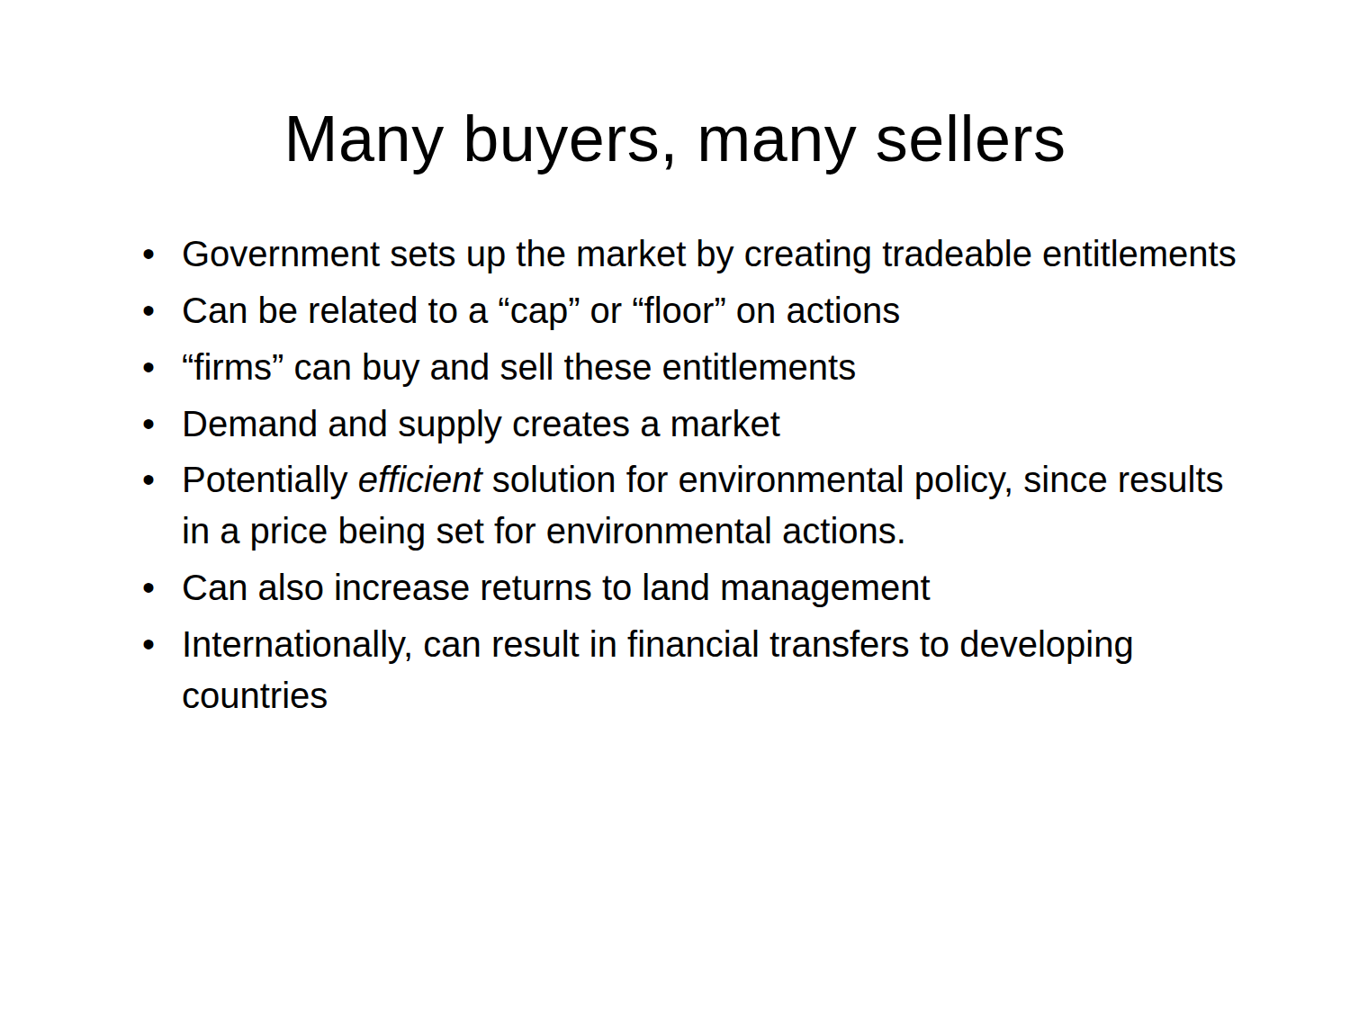Many buyers, many sellers
Government sets up the market by creating tradeable entitlements
Can be related to a “cap” or “floor” on actions
“firms” can buy and sell these entitlements
Demand and supply creates a market
Potentially efficient solution for environmental policy, since results in a price being set for environmental actions.
Can also increase returns to land management
Internationally, can result in financial transfers to developing countries